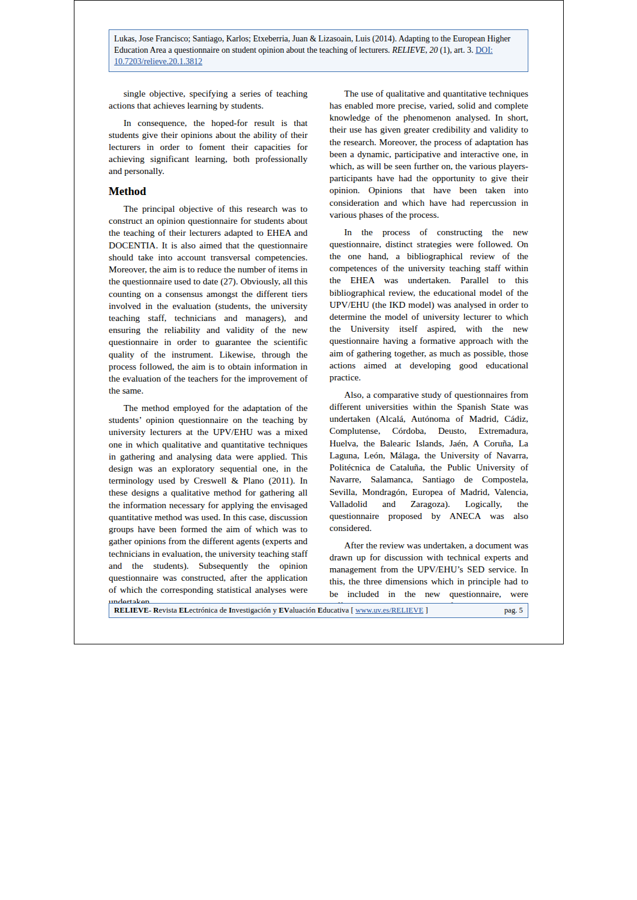Lukas, Jose Francisco; Santiago, Karlos; Etxeberria, Juan & Lizasoain, Luis (2014). Adapting to the European Higher Education Area a questionnaire on student opinion about the teaching of lecturers. RELIEVE, 20 (1), art. 3. DOI: 10.7203/relieve.20.1.3812
single objective, specifying a series of teaching actions that achieves learning by students.
In consequence, the hoped-for result is that students give their opinions about the ability of their lecturers in order to foment their capacities for achieving significant learning, both professionally and personally.
Method
The principal objective of this research was to construct an opinion questionnaire for students about the teaching of their lecturers adapted to EHEA and DOCENTIA. It is also aimed that the questionnaire should take into account transversal competencies. Moreover, the aim is to reduce the number of items in the questionnaire used to date (27). Obviously, all this counting on a consensus amongst the different tiers involved in the evaluation (students, the university teaching staff, technicians and managers), and ensuring the reliability and validity of the new questionnaire in order to guarantee the scientific quality of the instrument. Likewise, through the process followed, the aim is to obtain information in the evaluation of the teachers for the improvement of the same.
The method employed for the adaptation of the students’ opinion questionnaire on the teaching by university lecturers at the UPV/EHU was a mixed one in which qualitative and quantitative techniques in gathering and analysing data were applied. This design was an exploratory sequential one, in the terminology used by Creswell & Plano (2011). In these designs a qualitative method for gathering all the information necessary for applying the envisaged quantitative method was used. In this case, discussion groups have been formed the aim of which was to gather opinions from the different agents (experts and technicians in evaluation, the university teaching staff and the students). Subsequently the opinion questionnaire was constructed, after the application of which the corresponding statistical analyses were undertaken.
The use of qualitative and quantitative techniques has enabled more precise, varied, solid and complete knowledge of the phenomenon analysed. In short, their use has given greater credibility and validity to the research. Moreover, the process of adaptation has been a dynamic, participative and interactive one, in which, as will be seen further on, the various players-participants have had the opportunity to give their opinion. Opinions that have been taken into consideration and which have had repercussion in various phases of the process.
In the process of constructing the new questionnaire, distinct strategies were followed. On the one hand, a bibliographical review of the competences of the university teaching staff within the EHEA was undertaken. Parallel to this bibliographical review, the educational model of the UPV/EHU (the IKD model) was analysed in order to determine the model of university lecturer to which the University itself aspired, with the new questionnaire having a formative approach with the aim of gathering together, as much as possible, those actions aimed at developing good educational practice.
Also, a comparative study of questionnaires from different universities within the Spanish State was undertaken (Alcalá, Autónoma of Madrid, Cádiz, Complutense, Córdoba, Deusto, Extremadura, Huelva, the Balearic Islands, Jaén, A Coruña, La Laguna, León, Málaga, the University of Navarra, Politécnica de Cataluña, the Public University of Navarre, Salamanca, Santiago de Compostela, Sevilla, Mondragón, Europea of Madrid, Valencia, Valladolid and Zaragoza). Logically, the questionnaire proposed by ANECA was also considered.
After the review was undertaken, a document was drawn up for discussion with technical experts and management from the UPV/EHU’s SED service. In this, the three dimensions which in principle had to be included in the new questionnaire, were differentiated, i.e. the planning of the teaching, its
RELIEVE- Revista ELectrónica de Investigación y EValuación Educativa [ www.uv.es/RELIEVE ] pag. 5